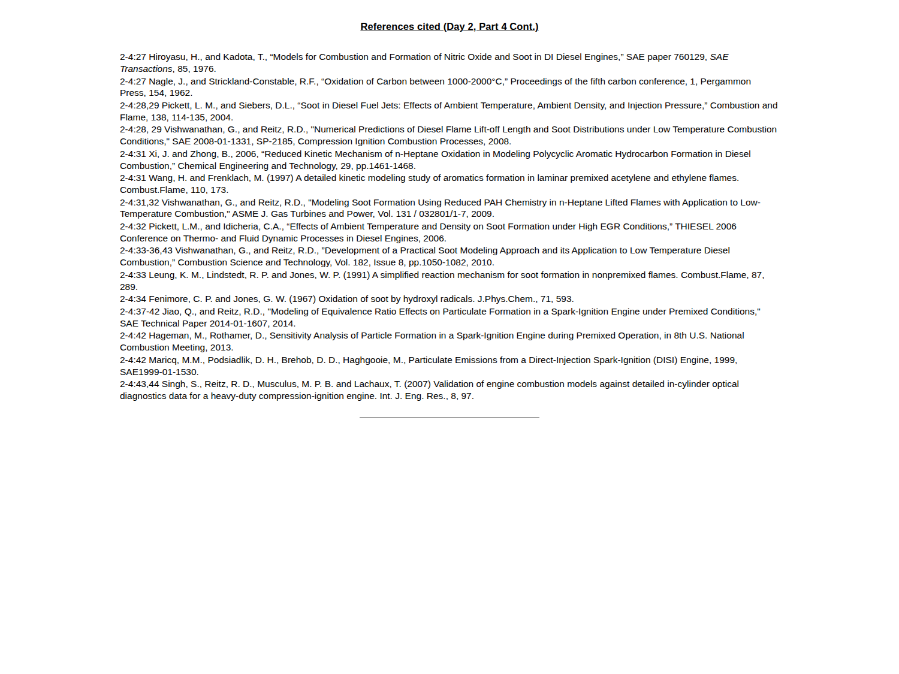References cited (Day 2, Part 4 Cont.)
2-4:27 Hiroyasu, H., and Kadota, T., “Models for Combustion and Formation of Nitric Oxide and Soot in DI Diesel Engines,” SAE paper 760129, SAE Transactions, 85, 1976.
2-4:27 Nagle, J., and Strickland-Constable, R.F., “Oxidation of Carbon between 1000-2000°C,” Proceedings of the fifth carbon conference, 1, Pergammon Press, 154, 1962.
2-4:28,29 Pickett, L. M., and Siebers, D.L., “Soot in Diesel Fuel Jets: Effects of Ambient Temperature, Ambient Density, and Injection Pressure,” Combustion and Flame, 138, 114-135, 2004.
2-4:28, 29 Vishwanathan, G., and Reitz, R.D., "Numerical Predictions of Diesel Flame Lift-off Length and Soot Distributions under Low Temperature Combustion Conditions," SAE 2008-01-1331, SP-2185, Compression Ignition Combustion Processes, 2008.
2-4:31 Xi, J. and Zhong, B., 2006, “Reduced Kinetic Mechanism of n-Heptane Oxidation in Modeling Polycyclic Aromatic Hydrocarbon Formation in Diesel Combustion,” Chemical Engineering and Technology, 29, pp.1461-1468.
2-4:31 Wang, H. and Frenklach, M. (1997) A detailed kinetic modeling study of aromatics formation in laminar premixed acetylene and ethylene flames. Combust.Flame, 110, 173.
2-4:31,32 Vishwanathan, G., and Reitz, R.D., "Modeling Soot Formation Using Reduced PAH Chemistry in n-Heptane Lifted Flames with Application to Low-Temperature Combustion," ASME J. Gas Turbines and Power, Vol. 131 / 032801/1-7, 2009.
2-4:32 Pickett, L.M., and Idicheria, C.A., “Effects of Ambient Temperature and Density on Soot Formation under High EGR Conditions,” THIESEL 2006 Conference on Thermo- and Fluid Dynamic Processes in Diesel Engines, 2006.
2-4:33-36,43 Vishwanathan, G., and Reitz, R.D., ”Development of a Practical Soot Modeling Approach and its Application to Low Temperature Diesel Combustion,” Combustion Science and Technology, Vol. 182, Issue 8, pp.1050-1082, 2010.
2-4:33 Leung, K. M., Lindstedt, R. P. and Jones, W. P. (1991) A simplified reaction mechanism for soot formation in nonpremixed flames. Combust.Flame, 87, 289.
2-4:34 Fenimore, C. P. and Jones, G. W. (1967) Oxidation of soot by hydroxyl radicals. J.Phys.Chem., 71, 593.
2-4:37-42 Jiao, Q., and Reitz, R.D., "Modeling of Equivalence Ratio Effects on Particulate Formation in a Spark-Ignition Engine under Premixed Conditions," SAE Technical Paper 2014-01-1607, 2014.
2-4:42 Hageman, M., Rothamer, D., Sensitivity Analysis of Particle Formation in a Spark-Ignition Engine during Premixed Operation, in 8th U.S. National Combustion Meeting, 2013.
2-4:42 Maricq, M.M., Podsiadlik, D. H., Brehob, D. D., Haghgooie, M., Particulate Emissions from a Direct-Injection Spark-Ignition (DISI) Engine, 1999, SAE1999-01-1530.
2-4:43,44 Singh, S., Reitz, R. D., Musculus, M. P. B. and Lachaux, T. (2007) Validation of engine combustion models against detailed in-cylinder optical diagnostics data for a heavy-duty compression-ignition engine. Int. J. Eng. Res., 8, 97.